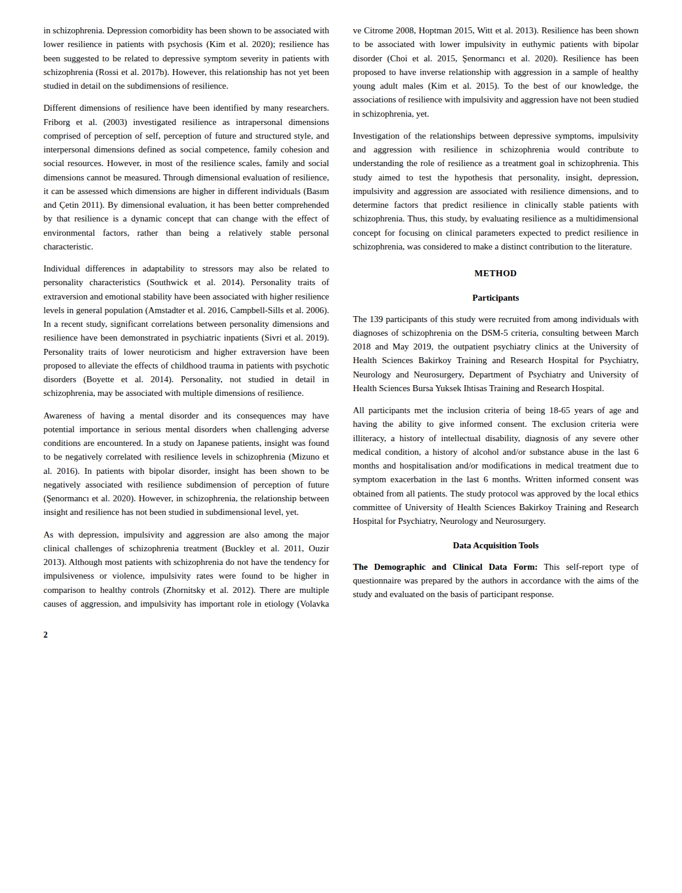in schizophrenia. Depression comorbidity has been shown to be associated with lower resilience in patients with psychosis (Kim et al. 2020); resilience has been suggested to be related to depressive symptom severity in patients with schizophrenia (Rossi et al. 2017b). However, this relationship has not yet been studied in detail on the subdimensions of resilience.
Different dimensions of resilience have been identified by many researchers. Friborg et al. (2003) investigated resilience as intrapersonal dimensions comprised of perception of self, perception of future and structured style, and interpersonal dimensions defined as social competence, family cohesion and social resources. However, in most of the resilience scales, family and social dimensions cannot be measured. Through dimensional evaluation of resilience, it can be assessed which dimensions are higher in different individuals (Basım and Çetin 2011). By dimensional evaluation, it has been better comprehended by that resilience is a dynamic concept that can change with the effect of environmental factors, rather than being a relatively stable personal characteristic.
Individual differences in adaptability to stressors may also be related to personality characteristics (Southwick et al. 2014). Personality traits of extraversion and emotional stability have been associated with higher resilience levels in general population (Amstadter et al. 2016, Campbell-Sills et al. 2006). In a recent study, significant correlations between personality dimensions and resilience have been demonstrated in psychiatric inpatients (Sivri et al. 2019). Personality traits of lower neuroticism and higher extraversion have been proposed to alleviate the effects of childhood trauma in patients with psychotic disorders (Boyette et al. 2014). Personality, not studied in detail in schizophrenia, may be associated with multiple dimensions of resilience.
Awareness of having a mental disorder and its consequences may have potential importance in serious mental disorders when challenging adverse conditions are encountered. In a study on Japanese patients, insight was found to be negatively correlated with resilience levels in schizophrenia (Mizuno et al. 2016). In patients with bipolar disorder, insight has been shown to be negatively associated with resilience subdimension of perception of future (Şenormancı et al. 2020). However, in schizophrenia, the relationship between insight and resilience has not been studied in subdimensional level, yet.
As with depression, impulsivity and aggression are also among the major clinical challenges of schizophrenia treatment (Buckley et al. 2011, Ouzir 2013). Although most patients with schizophrenia do not have the tendency for impulsiveness or violence, impulsivity rates were found to be higher in comparison to healthy controls (Zhornitsky et al. 2012). There are multiple causes of aggression, and impulsivity has important role in etiology (Volavka ve Citrome 2008, Hoptman 2015, Witt et al. 2013). Resilience has been shown to be associated with lower impulsivity in euthymic patients with bipolar disorder (Choi et al. 2015, Şenormancı et al. 2020). Resilience has been proposed to have inverse relationship with aggression in a sample of healthy young adult males (Kim et al. 2015). To the best of our knowledge, the associations of resilience with impulsivity and aggression have not been studied in schizophrenia, yet.
Investigation of the relationships between depressive symptoms, impulsivity and aggression with resilience in schizophrenia would contribute to understanding the role of resilience as a treatment goal in schizophrenia. This study aimed to test the hypothesis that personality, insight, depression, impulsivity and aggression are associated with resilience dimensions, and to determine factors that predict resilience in clinically stable patients with schizophrenia. Thus, this study, by evaluating resilience as a multidimensional concept for focusing on clinical parameters expected to predict resilience in schizophrenia, was considered to make a distinct contribution to the literature.
METHOD
Participants
The 139 participants of this study were recruited from among individuals with diagnoses of schizophrenia on the DSM-5 criteria, consulting between March 2018 and May 2019, the outpatient psychiatry clinics at the University of Health Sciences Bakirkoy Training and Research Hospital for Psychiatry, Neurology and Neurosurgery, Department of Psychiatry and University of Health Sciences Bursa Yuksek Ihtisas Training and Research Hospital.
All participants met the inclusion criteria of being 18-65 years of age and having the ability to give informed consent. The exclusion criteria were illiteracy, a history of intellectual disability, diagnosis of any severe other medical condition, a history of alcohol and/or substance abuse in the last 6 months and hospitalisation and/or modifications in medical treatment due to symptom exacerbation in the last 6 months. Written informed consent was obtained from all patients. The study protocol was approved by the local ethics committee of University of Health Sciences Bakirkoy Training and Research Hospital for Psychiatry, Neurology and Neurosurgery.
Data Acquisition Tools
The Demographic and Clinical Data Form: This self-report type of questionnaire was prepared by the authors in accordance with the aims of the study and evaluated on the basis of participant response.
2